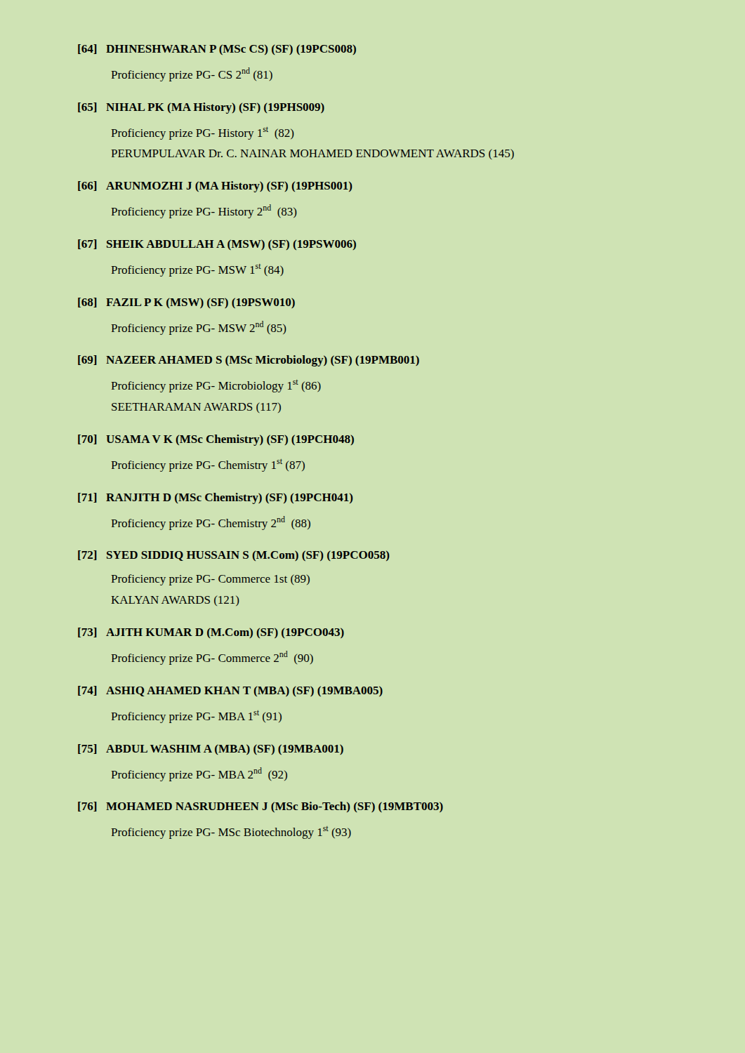[64] DHINESHWARAN P (MSc CS) (SF) (19PCS008)
Proficiency prize PG- CS 2nd (81)
[65] NIHAL PK (MA History) (SF) (19PHS009)
Proficiency prize PG- History 1st (82)
PERUMPULAVAR Dr. C. NAINAR MOHAMED ENDOWMENT AWARDS (145)
[66] ARUNMOZHI J (MA History) (SF) (19PHS001)
Proficiency prize PG- History 2nd (83)
[67] SHEIK ABDULLAH A (MSW) (SF) (19PSW006)
Proficiency prize PG- MSW 1st (84)
[68] FAZIL P K (MSW) (SF) (19PSW010)
Proficiency prize PG- MSW 2nd (85)
[69] NAZEER AHAMED S (MSc Microbiology) (SF) (19PMB001)
Proficiency prize PG- Microbiology 1st (86)
SEETHARAMAN AWARDS (117)
[70] USAMA V K (MSc Chemistry) (SF) (19PCH048)
Proficiency prize PG- Chemistry 1st (87)
[71] RANJITH D (MSc Chemistry) (SF) (19PCH041)
Proficiency prize PG- Chemistry 2nd (88)
[72] SYED SIDDIQ HUSSAIN S (M.Com) (SF) (19PCO058)
Proficiency prize PG- Commerce 1st (89)
KALYAN AWARDS (121)
[73] AJITH KUMAR D (M.Com) (SF) (19PCO043)
Proficiency prize PG- Commerce 2nd (90)
[74] ASHIQ AHAMED KHAN T (MBA) (SF) (19MBA005)
Proficiency prize PG- MBA 1st (91)
[75] ABDUL WASHIM A (MBA) (SF) (19MBA001)
Proficiency prize PG- MBA 2nd (92)
[76] MOHAMED NASRUDHEEN J (MSc Bio-Tech) (SF) (19MBT003)
Proficiency prize PG- MSc Biotechnology 1st (93)